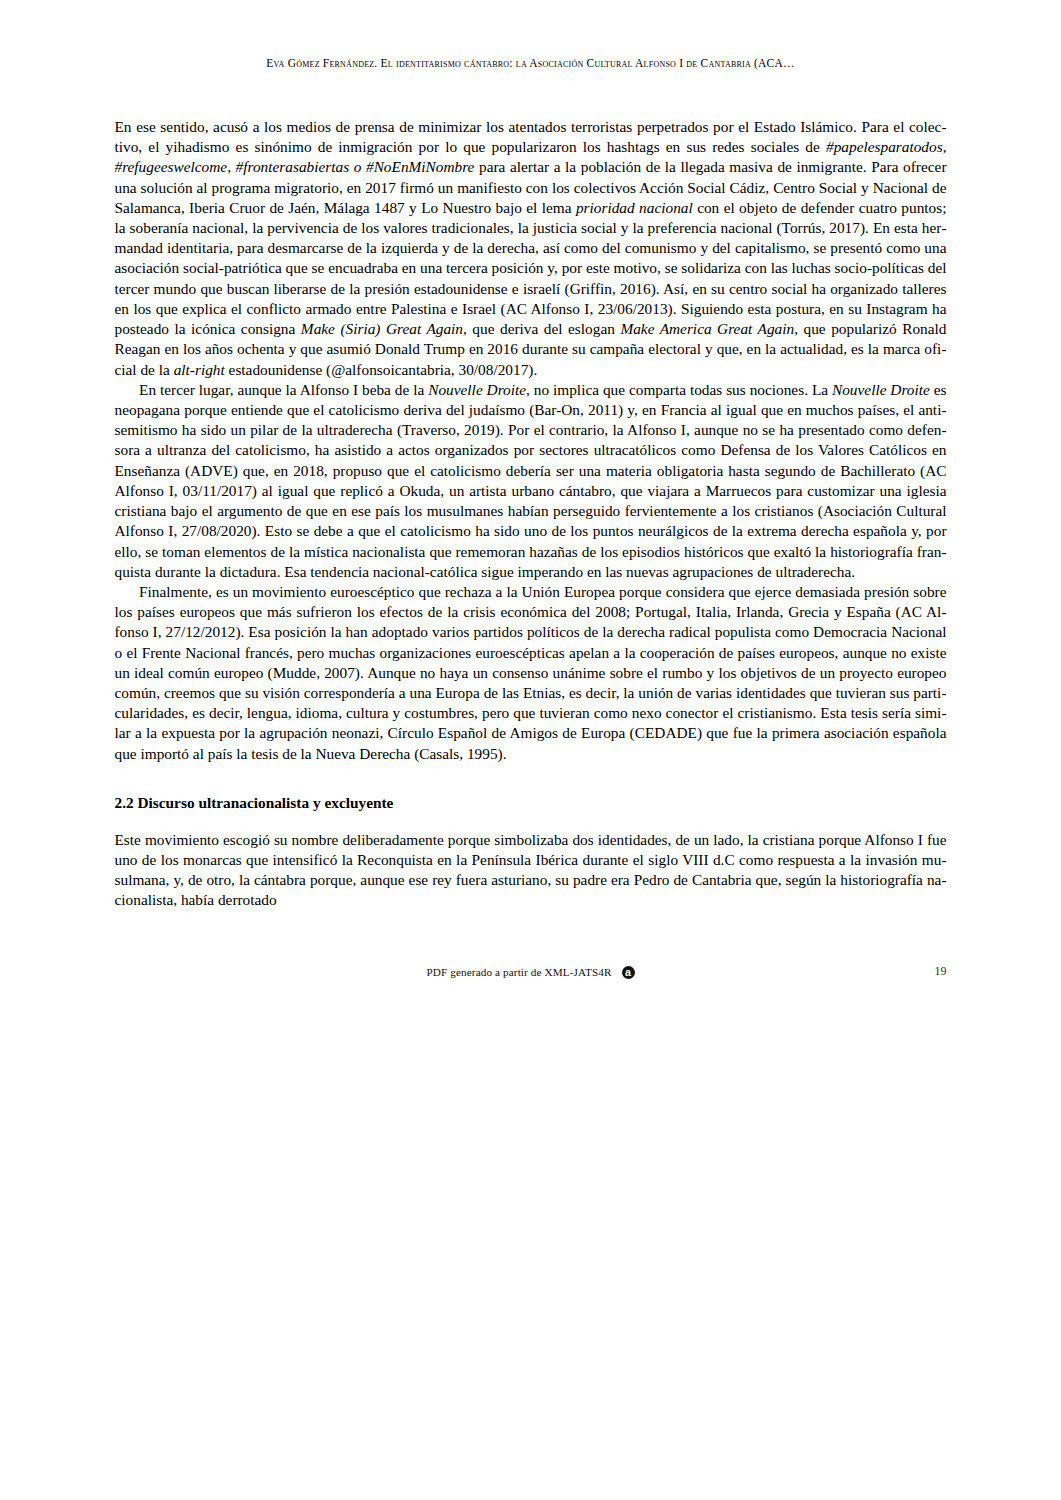Eva Gómez Fernández. El identitarismo cántabro: la Asociación Cultural Alfonso I de Cantabria (ACA…
En ese sentido, acusó a los medios de prensa de minimizar los atentados terroristas perpetrados por el Estado Islámico. Para el colectivo, el yihadismo es sinónimo de inmigración por lo que popularizaron los hashtags en sus redes sociales de #papelesparatodos, #refugeeswelcome, #fronterasabiertas o #NoEnMiNombre para alertar a la población de la llegada masiva de inmigrante. Para ofrecer una solución al programa migratorio, en 2017 firmó un manifiesto con los colectivos Acción Social Cádiz, Centro Social y Nacional de Salamanca, Iberia Cruor de Jaén, Málaga 1487 y Lo Nuestro bajo el lema prioridad nacional con el objeto de defender cuatro puntos; la soberanía nacional, la pervivencia de los valores tradicionales, la justicia social y la preferencia nacional (Torrús, 2017). En esta hermandad identitaria, para desmarcarse de la izquierda y de la derecha, así como del comunismo y del capitalismo, se presentó como una asociación social-patriótica que se encuadraba en una tercera posición y, por este motivo, se solidariza con las luchas socio-políticas del tercer mundo que buscan liberarse de la presión estadounidense e israelí (Griffin, 2016). Así, en su centro social ha organizado talleres en los que explica el conflicto armado entre Palestina e Israel (AC Alfonso I, 23/06/2013). Siguiendo esta postura, en su Instagram ha posteado la icónica consigna Make (Siria) Great Again, que deriva del eslogan Make America Great Again, que popularizó Ronald Reagan en los años ochenta y que asumió Donald Trump en 2016 durante su campaña electoral y que, en la actualidad, es la marca oficial de la alt-right estadounidense (@alfonsoicantabria, 30/08/2017).
En tercer lugar, aunque la Alfonso I beba de la Nouvelle Droite, no implica que comparta todas sus nociones. La Nouvelle Droite es neopagana porque entiende que el catolicismo deriva del judaísmo (Bar-On, 2011) y, en Francia al igual que en muchos países, el antisemitismo ha sido un pilar de la ultraderecha (Traverso, 2019). Por el contrario, la Alfonso I, aunque no se ha presentado como defensora a ultranza del catolicismo, ha asistido a actos organizados por sectores ultracatólicos como Defensa de los Valores Católicos en Enseñanza (ADVE) que, en 2018, propuso que el catolicismo debería ser una materia obligatoria hasta segundo de Bachillerato (AC Alfonso I, 03/11/2017) al igual que replicó a Okuda, un artista urbano cántabro, que viajara a Marruecos para customizar una iglesia cristiana bajo el argumento de que en ese país los musulmanes habían perseguido fervientemente a los cristianos (Asociación Cultural Alfonso I, 27/08/2020). Esto se debe a que el catolicismo ha sido uno de los puntos neurálgicos de la extrema derecha española y, por ello, se toman elementos de la mística nacionalista que rememoran hazañas de los episodios históricos que exaltó la historiografía franquista durante la dictadura. Esa tendencia nacional-católica sigue imperando en las nuevas agrupaciones de ultraderecha.
Finalmente, es un movimiento euroescéptico que rechaza a la Unión Europea porque considera que ejerce demasiada presión sobre los países europeos que más sufrieron los efectos de la crisis económica del 2008; Portugal, Italia, Irlanda, Grecia y España (AC Alfonso I, 27/12/2012). Esa posición la han adoptado varios partidos políticos de la derecha radical populista como Democracia Nacional o el Frente Nacional francés, pero muchas organizaciones euroescépticas apelan a la cooperación de países europeos, aunque no existe un ideal común europeo (Mudde, 2007). Aunque no haya un consenso unánime sobre el rumbo y los objetivos de un proyecto europeo común, creemos que su visión correspondería a una Europa de las Etnias, es decir, la unión de varias identidades que tuvieran sus particularidades, es decir, lengua, idioma, cultura y costumbres, pero que tuvieran como nexo conector el cristianismo. Esta tesis sería similar a la expuesta por la agrupación neonazi, Círculo Español de Amigos de Europa (CEDADE) que fue la primera asociación española que importó al país la tesis de la Nueva Derecha (Casals, 1995).
2.2 Discurso ultranacionalista y excluyente
Este movimiento escogió su nombre deliberadamente porque simbolizaba dos identidades, de un lado, la cristiana porque Alfonso I fue uno de los monarcas que intensificó la Reconquista en la Península Ibérica durante el siglo VIII d.C como respuesta a la invasión musulmana, y, de otro, la cántabra porque, aunque ese rey fuera asturiano, su padre era Pedro de Cantabria que, según la historiografía nacionalista, había derrotado
PDF generado a partir de XML-JATS4R a 19